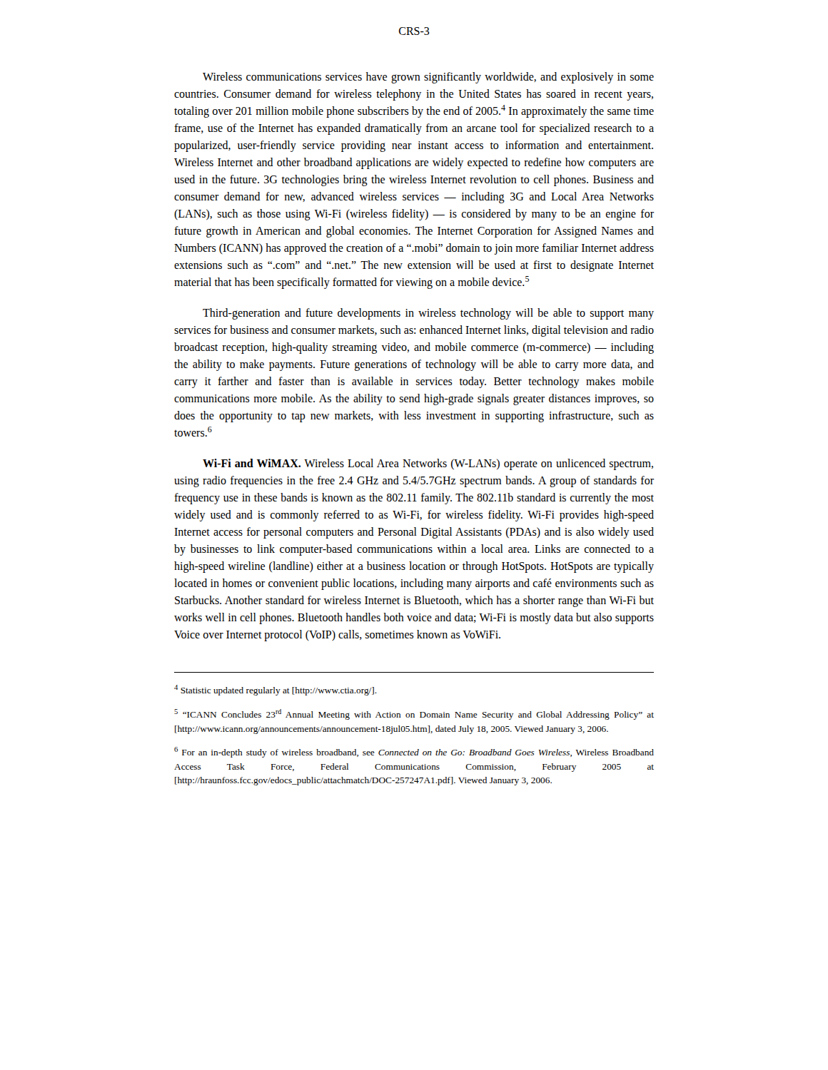CRS-3
Wireless communications services have grown significantly worldwide, and explosively in some countries. Consumer demand for wireless telephony in the United States has soared in recent years, totaling over 201 million mobile phone subscribers by the end of 2005.4 In approximately the same time frame, use of the Internet has expanded dramatically from an arcane tool for specialized research to a popularized, user-friendly service providing near instant access to information and entertainment. Wireless Internet and other broadband applications are widely expected to redefine how computers are used in the future. 3G technologies bring the wireless Internet revolution to cell phones. Business and consumer demand for new, advanced wireless services — including 3G and Local Area Networks (LANs), such as those using Wi-Fi (wireless fidelity) — is considered by many to be an engine for future growth in American and global economies. The Internet Corporation for Assigned Names and Numbers (ICANN) has approved the creation of a “.mobi” domain to join more familiar Internet address extensions such as “.com” and “.net.” The new extension will be used at first to designate Internet material that has been specifically formatted for viewing on a mobile device.5
Third-generation and future developments in wireless technology will be able to support many services for business and consumer markets, such as: enhanced Internet links, digital television and radio broadcast reception, high-quality streaming video, and mobile commerce (m-commerce) — including the ability to make payments. Future generations of technology will be able to carry more data, and carry it farther and faster than is available in services today. Better technology makes mobile communications more mobile. As the ability to send high-grade signals greater distances improves, so does the opportunity to tap new markets, with less investment in supporting infrastructure, such as towers.6
Wi-Fi and WiMAX. Wireless Local Area Networks (W-LANs) operate on unlicenced spectrum, using radio frequencies in the free 2.4 GHz and 5.4/5.7GHz spectrum bands. A group of standards for frequency use in these bands is known as the 802.11 family. The 802.11b standard is currently the most widely used and is commonly referred to as Wi-Fi, for wireless fidelity. Wi-Fi provides high-speed Internet access for personal computers and Personal Digital Assistants (PDAs) and is also widely used by businesses to link computer-based communications within a local area. Links are connected to a high-speed wireline (landline) either at a business location or through HotSpots. HotSpots are typically located in homes or convenient public locations, including many airports and café environments such as Starbucks. Another standard for wireless Internet is Bluetooth, which has a shorter range than Wi-Fi but works well in cell phones. Bluetooth handles both voice and data; Wi-Fi is mostly data but also supports Voice over Internet protocol (VoIP) calls, sometimes known as VoWiFi.
4 Statistic updated regularly at [http://www.ctia.org/].
5 “ICANN Concludes 23rd Annual Meeting with Action on Domain Name Security and Global Addressing Policy” at [http://www.icann.org/announcements/announcement-18jul05.htm], dated July 18, 2005. Viewed January 3, 2006.
6 For an in-depth study of wireless broadband, see Connected on the Go: Broadband Goes Wireless, Wireless Broadband Access Task Force, Federal Communications Commission, February 2005 at [http://hraunfoss.fcc.gov/edocs_public/attachmatch/DOC-257247A1.pdf]. Viewed January 3, 2006.